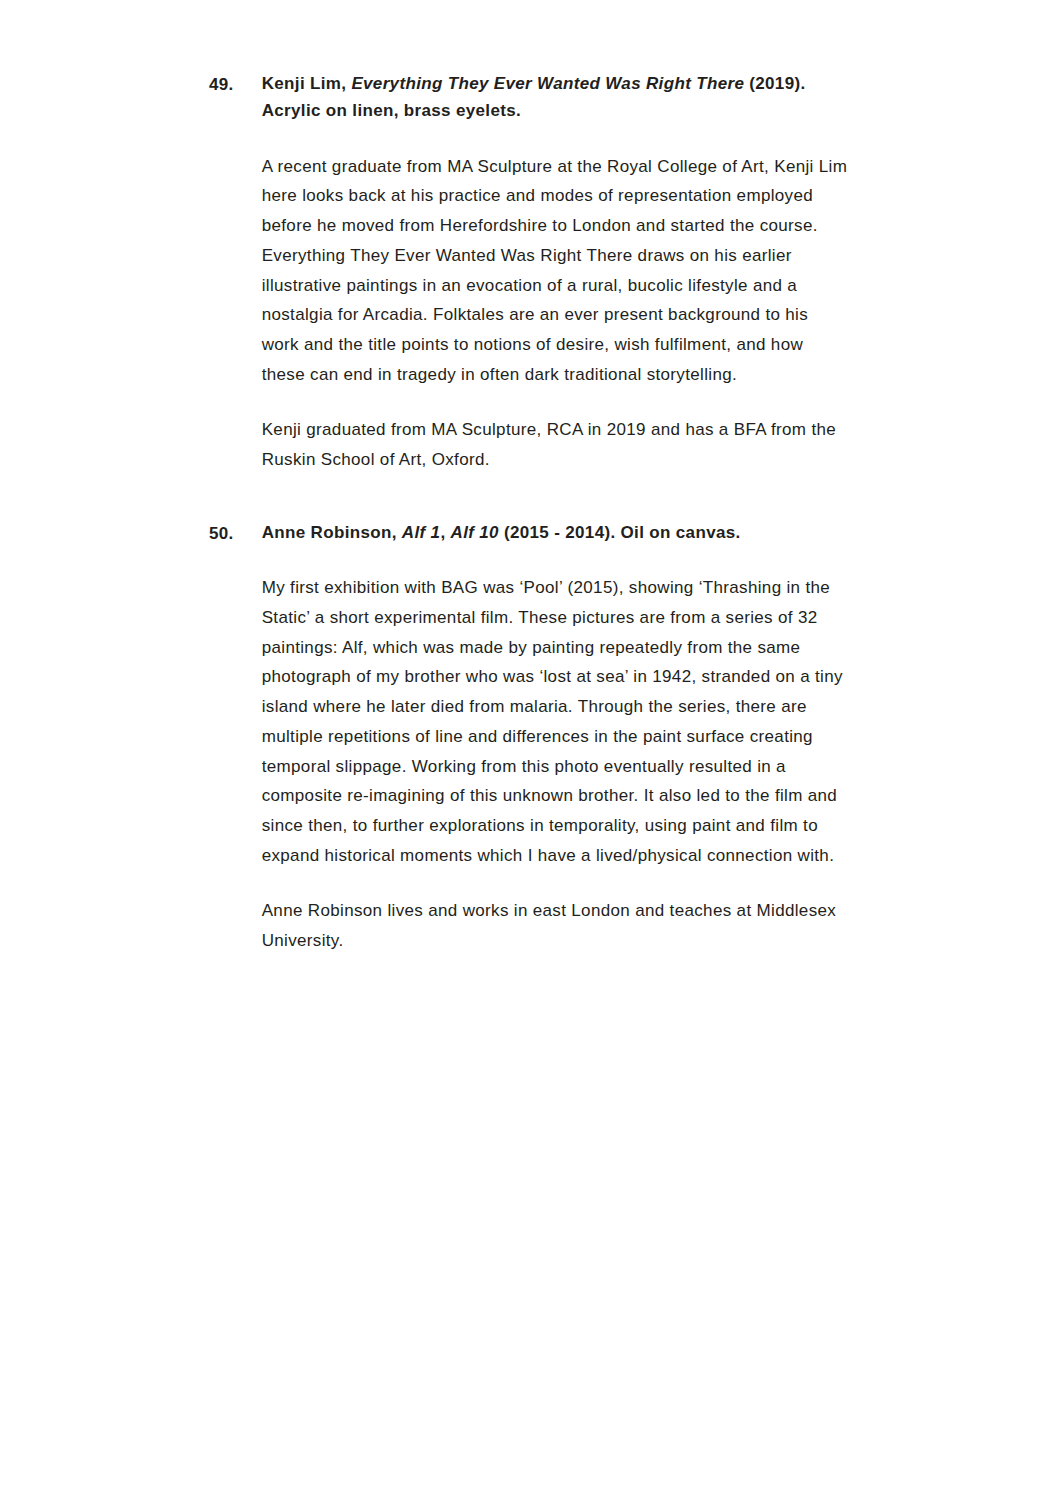49.
Kenji Lim, Everything They Ever Wanted Was Right There (2019). Acrylic on linen, brass eyelets.
A recent graduate from MA Sculpture at the Royal College of Art, Kenji Lim here looks back at his practice and modes of representation employed before he moved from Herefordshire to London and started the course. Everything They Ever Wanted Was Right There draws on his earlier illustrative paintings in an evocation of a rural, bucolic lifestyle and a nostalgia for Arcadia. Folktales are an ever present background to his work and the title points to notions of desire, wish fulfilment, and how these can end in tragedy in often dark traditional storytelling.
Kenji graduated from MA Sculpture, RCA in 2019 and has a BFA from the Ruskin School of Art, Oxford.
50.
Anne Robinson, Alf 1, Alf 10 (2015 - 2014). Oil on canvas.
My first exhibition with BAG was ‘Pool’ (2015), showing ‘Thrashing in the Static’ a short experimental film. These pictures are from a series of 32 paintings: Alf, which was made by painting repeatedly from the same photograph of my brother who was ‘lost at sea’ in 1942, stranded on a tiny island where he later died from malaria. Through the series, there are multiple repetitions of line and differences in the paint surface creating temporal slippage. Working from this photo eventually resulted in a composite re-imagining of this unknown brother. It also led to the film and since then, to further explorations in temporality, using paint and film to expand historical moments which I have a lived/physical connection with.
Anne Robinson lives and works in east London and teaches at Middlesex University.